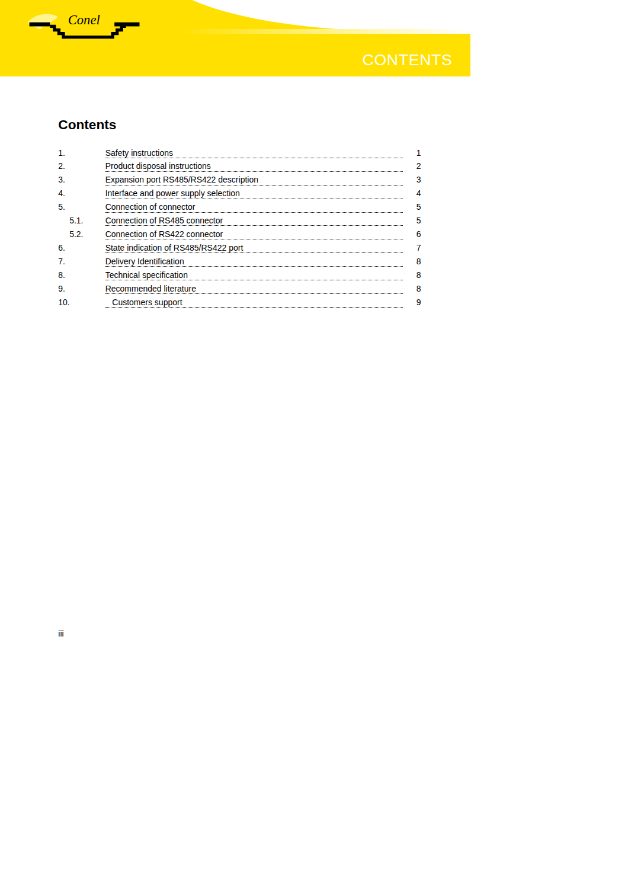Conel
CONTENTS
Contents
| 1. | Safety instructions | 1 |
| 2. | Product disposal instructions | 2 |
| 3. | Expansion port RS485/RS422 description | 3 |
| 4. | Interface and power supply selection | 4 |
| 5. | Connection of connector | 5 |
| 5.1. | Connection of RS485 connector | 5 |
| 5.2. | Connection of RS422 connector | 6 |
| 6. | State indication of RS485/RS422 port | 7 |
| 7. | Delivery Identification | 8 |
| 8. | Technical specification | 8 |
| 9. | Recommended literature | 8 |
| 10. | Customers support | 9 |
iii